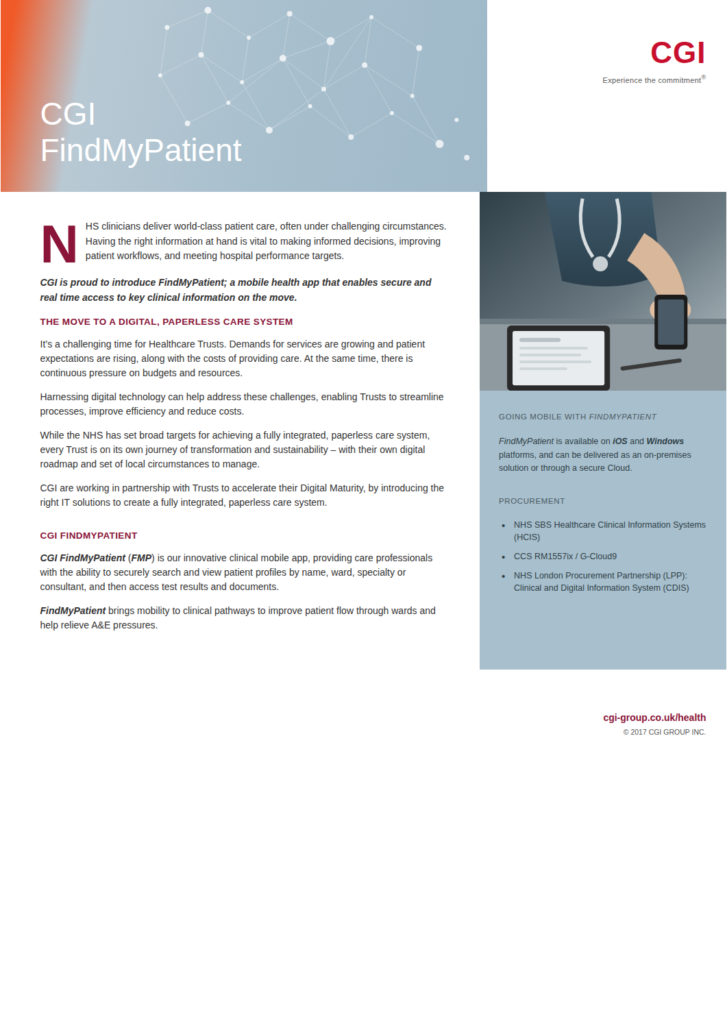CGI
FindMyPatient
CGI
Experience the commitment®
NHS clinicians deliver world-class patient care, often under challenging circumstances. Having the right information at hand is vital to making informed decisions, improving patient workflows, and meeting hospital performance targets.
CGI is proud to introduce FindMyPatient; a mobile health app that enables secure and real time access to key clinical information on the move.
The move to a digital, paperless care system
It’s a challenging time for Healthcare Trusts. Demands for services are growing and patient expectations are rising, along with the costs of providing care. At the same time, there is continuous pressure on budgets and resources.
Harnessing digital technology can help address these challenges, enabling Trusts to streamline processes, improve efficiency and reduce costs.
While the NHS has set broad targets for achieving a fully integrated, paperless care system, every Trust is on its own journey of transformation and sustainability – with their own digital roadmap and set of local circumstances to manage.
CGI are working in partnership with Trusts to accelerate their Digital Maturity, by introducing the right IT solutions to create a fully integrated, paperless care system.
CGI FindMyPatient
CGI FindMyPatient (FMP) is our innovative clinical mobile app, providing care professionals with the ability to securely search and view patient profiles by name, ward, specialty or consultant, and then access test results and documents.
FindMyPatient brings mobility to clinical pathways to improve patient flow through wards and help relieve A&E pressures.
GOING MOBILE WITH FINDMYPATIENT
FindMyPatient is available on iOS and Windows platforms, and can be delivered as an on-premises solution or through a secure Cloud.
PROCUREMENT
NHS SBS Healthcare Clinical Information Systems (HCIS)
CCS RM1557ix / G-Cloud9
NHS London Procurement Partnership (LPP): Clinical and Digital Information System (CDIS)
cgi-group.co.uk/health
© 2017 CGI GROUP INC.